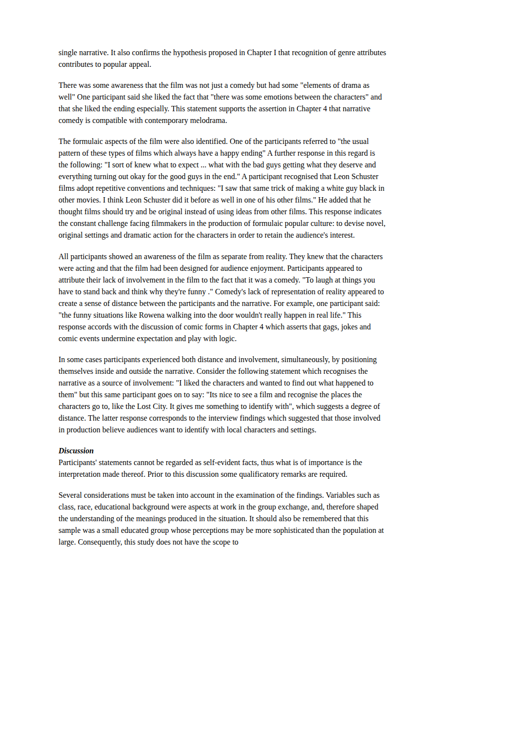single narrative. It also confirms the hypothesis proposed in Chapter I that recognition of genre attributes contributes to popular appeal.
There was some awareness that the film was not just a comedy but had some "elements of drama as well" One participant said she liked the fact that "there was some emotions between the characters" and that she liked the ending especially. This statement supports the assertion in Chapter 4 that narrative comedy is compatible with contemporary melodrama.
The formulaic aspects of the film were also identified. One of the participants referred to "the usual pattern of these types of films which always have a happy ending" A further response in this regard is the following: "I sort of knew what to expect ... what with the bad guys getting what they deserve and everything turning out okay for the good guys in the end." A participant recognised that Leon Schuster films adopt repetitive conventions and techniques: "I saw that same trick of making a white guy black in other movies. I think Leon Schuster did it before as well in one of his other films." He added that he thought films should try and be original instead of using ideas from other films. This response indicates the constant challenge facing filmmakers in the production of formulaic popular culture: to devise novel, original settings and dramatic action for the characters in order to retain the audience's interest.
All participants showed an awareness of the film as separate from reality. They knew that the characters were acting and that the film had been designed for audience enjoyment. Participants appeared to attribute their lack of involvement in the film to the fact that it was a comedy. "To laugh at things you have to stand back and think why they're funny ." Comedy's lack of representation of reality appeared to create a sense of distance between the participants and the narrative. For example, one participant said: "the funny situations like Rowena walking into the door wouldn't really happen in real life." This response accords with the discussion of comic forms in Chapter 4 which asserts that gags, jokes and comic events undermine expectation and play with logic.
In some cases participants experienced both distance and involvement, simultaneously, by positioning themselves inside and outside the narrative. Consider the following statement which recognises the narrative as a source of involvement: "I liked the characters and wanted to find out what happened to them" but this same participant goes on to say: "Its nice to see a film and recognise the places the characters go to, like the Lost City. It gives me something to identify with", which suggests a degree of distance. The latter response corresponds to the interview findings which suggested that those involved in production believe audiences want to identify with local characters and settings.
Discussion
Participants' statements cannot be regarded as self-evident facts, thus what is of importance is the interpretation made thereof. Prior to this discussion some qualificatory remarks are required.
Several considerations must be taken into account in the examination of the findings. Variables such as class, race, educational background were aspects at work in the group exchange, and, therefore shaped the understanding of the meanings produced in the situation. It should also be remembered that this sample was a small educated group whose perceptions may be more sophisticated than the population at large. Consequently, this study does not have the scope to